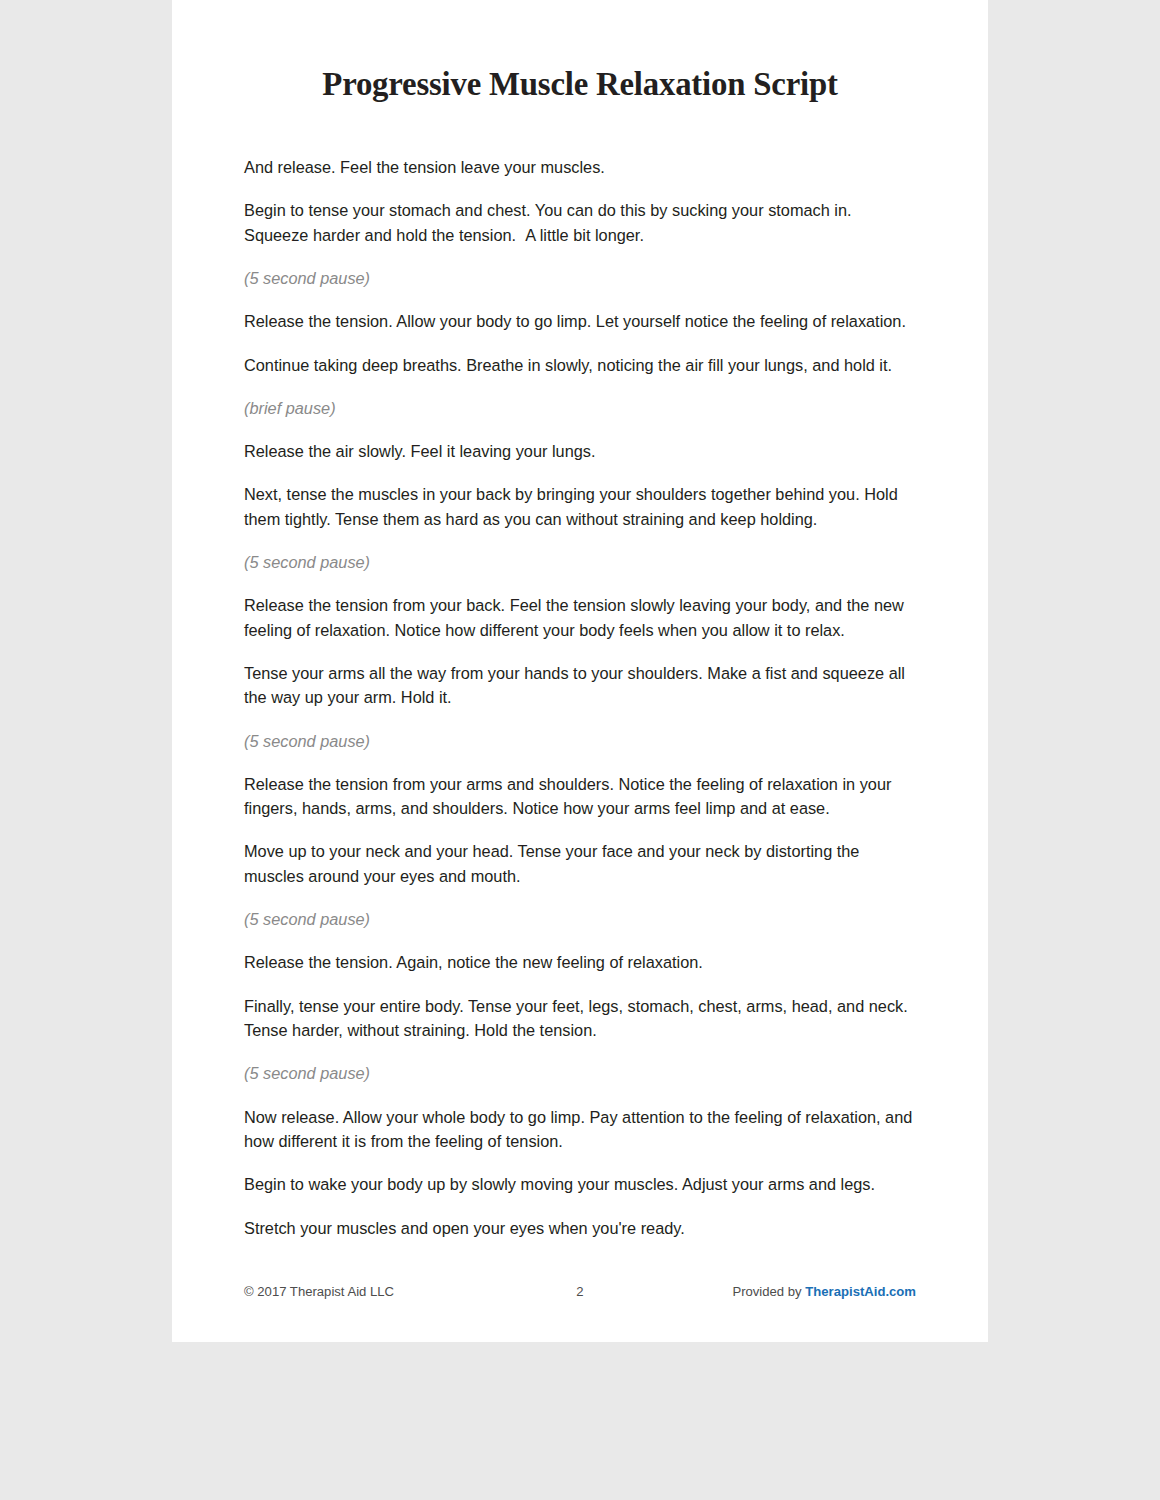Progressive Muscle Relaxation Script
And release. Feel the tension leave your muscles.
Begin to tense your stomach and chest. You can do this by sucking your stomach in. Squeeze harder and hold the tension. A little bit longer.
(5 second pause)
Release the tension. Allow your body to go limp. Let yourself notice the feeling of relaxation.
Continue taking deep breaths. Breathe in slowly, noticing the air fill your lungs, and hold it.
(brief pause)
Release the air slowly. Feel it leaving your lungs.
Next, tense the muscles in your back by bringing your shoulders together behind you. Hold them tightly. Tense them as hard as you can without straining and keep holding.
(5 second pause)
Release the tension from your back. Feel the tension slowly leaving your body, and the new feeling of relaxation. Notice how different your body feels when you allow it to relax.
Tense your arms all the way from your hands to your shoulders. Make a fist and squeeze all the way up your arm. Hold it.
(5 second pause)
Release the tension from your arms and shoulders. Notice the feeling of relaxation in your fingers, hands, arms, and shoulders. Notice how your arms feel limp and at ease.
Move up to your neck and your head. Tense your face and your neck by distorting the muscles around your eyes and mouth.
(5 second pause)
Release the tension. Again, notice the new feeling of relaxation.
Finally, tense your entire body. Tense your feet, legs, stomach, chest, arms, head, and neck. Tense harder, without straining. Hold the tension.
(5 second pause)
Now release. Allow your whole body to go limp. Pay attention to the feeling of relaxation, and how different it is from the feeling of tension.
Begin to wake your body up by slowly moving your muscles. Adjust your arms and legs.
Stretch your muscles and open your eyes when you're ready.
© 2017 Therapist Aid LLC 2 Provided by TherapistAid.com